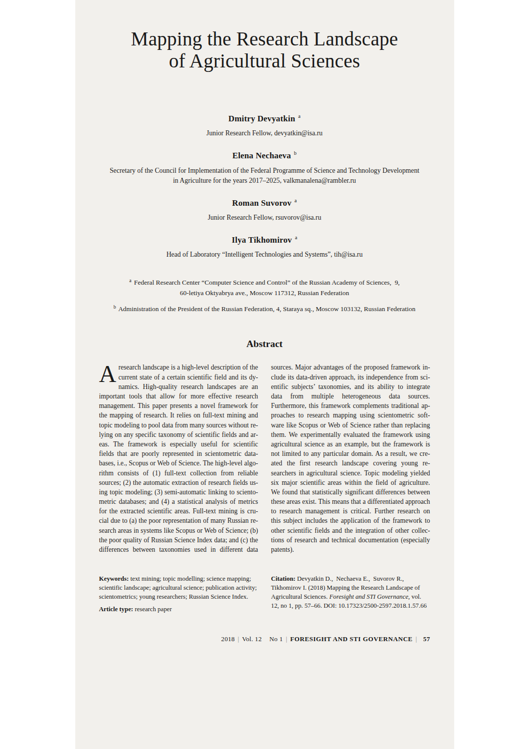Mapping the Research Landscape
of Agricultural Sciences
Dmitry Devyatkin a
Junior Research Fellow, devyatkin@isa.ru
Elena Nechaeva b
Secretary of the Council for Implementation of the Federal Programme of Science and Technology Development
in Agriculture for the years 2017–2025, valkmanalena@rambler.ru
Roman Suvorov a
Junior Research Fellow, rsuvorov@isa.ru
Ilya Tikhomirov a
Head of Laboratory “Intelligent Technologies and Systems”, tih@isa.ru
a Federal Research Center “Computer Science and Control” of the Russian Academy of Sciences, 9,
60-letiya Oktyabrya ave., Moscow 117312, Russian Federation
b Administration of the President of the Russian Federation, 4, Staraya sq., Moscow 103132, Russian Federation
Abstract
Aresearch landscape is a high-level description of the current state of a certain scientific field and its dynamics. High-quality research landscapes are an important tools that allow for more effective research management. This paper presents a novel framework for the mapping of research. It relies on full-text mining and topic modeling to pool data from many sources without relying on any specific taxonomy of scientific fields and areas. The framework is especially useful for scientific fields that are poorly represented in scientometric databases, i.e., Scopus or Web of Science. The high-level algorithm consists of (1) full-text collection from reliable sources; (2) the automatic extraction of research fields using topic modeling; (3) semi-automatic linking to scientometric databases; and (4) a statistical analysis of metrics for the extracted scientific areas. Full-text mining is crucial due to (a) the poor representation of many Russian research areas in systems like Scopus or Web of Science; (b) the poor quality of Russian Science Index data; and (c) the differences between taxonomies used in different data sources. Major advantages of the proposed framework include its data-driven approach, its independence from scientific subjects’ taxonomies, and its ability to integrate data from multiple heterogeneous data sources. Furthermore, this framework complements traditional approaches to research mapping using scientometric software like Scopus or Web of Science rather than replacing them. We experimentally evaluated the framework using agricultural science as an example, but the framework is not limited to any particular domain. As a result, we created the first research landscape covering young researchers in agricultural science. Topic modeling yielded six major scientific areas within the field of agriculture. We found that statistically significant differences between these areas exist. This means that a differentiated approach to research management is critical. Further research on this subject includes the application of the framework to other scientific fields and the integration of other collections of research and technical documentation (especially patents).
Keywords: text mining; topic modelling; science mapping; scientific landscape; agricultural science; publication activity; scientometrics; young researchers; Russian Science Index.
Article type: research paper
Citation: Devyatkin D., Nechaeva E., Suvorov R., Tikhomirov I. (2018) Mapping the Research Landscape of Agricultural Sciences. Foresight and STI Governance, vol. 12, no 1, pp. 57–66. DOI: 10.17323/2500-2597.2018.1.57.66
2018|Vol. 12 No 1|FORESIGHT AND STI GOVERNANCE|57